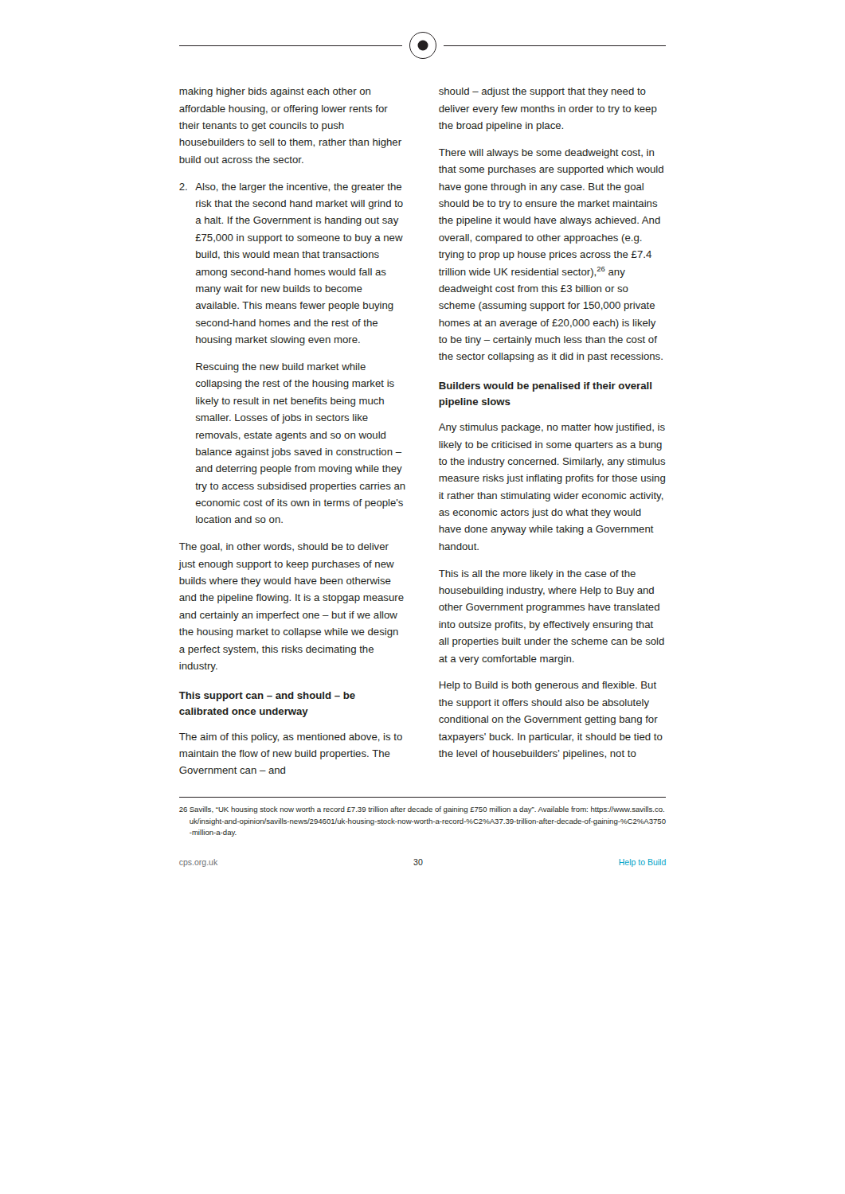making higher bids against each other on affordable housing, or offering lower rents for their tenants to get councils to push housebuilders to sell to them, rather than higher build out across the sector.
Also, the larger the incentive, the greater the risk that the second hand market will grind to a halt. If the Government is handing out say £75,000 in support to someone to buy a new build, this would mean that transactions among second-hand homes would fall as many wait for new builds to become available. This means fewer people buying second-hand homes and the rest of the housing market slowing even more.
Rescuing the new build market while collapsing the rest of the housing market is likely to result in net benefits being much smaller. Losses of jobs in sectors like removals, estate agents and so on would balance against jobs saved in construction – and deterring people from moving while they try to access subsidised properties carries an economic cost of its own in terms of people's location and so on.
The goal, in other words, should be to deliver just enough support to keep purchases of new builds where they would have been otherwise and the pipeline flowing. It is a stopgap measure and certainly an imperfect one – but if we allow the housing market to collapse while we design a perfect system, this risks decimating the industry.
This support can – and should – be calibrated once underway
The aim of this policy, as mentioned above, is to maintain the flow of new build properties. The Government can – and
should – adjust the support that they need to deliver every few months in order to try to keep the broad pipeline in place.
There will always be some deadweight cost, in that some purchases are supported which would have gone through in any case. But the goal should be to try to ensure the market maintains the pipeline it would have always achieved. And overall, compared to other approaches (e.g. trying to prop up house prices across the £7.4 trillion wide UK residential sector),26 any deadweight cost from this £3 billion or so scheme (assuming support for 150,000 private homes at an average of £20,000 each) is likely to be tiny – certainly much less than the cost of the sector collapsing as it did in past recessions.
Builders would be penalised if their overall pipeline slows
Any stimulus package, no matter how justified, is likely to be criticised in some quarters as a bung to the industry concerned. Similarly, any stimulus measure risks just inflating profits for those using it rather than stimulating wider economic activity, as economic actors just do what they would have done anyway while taking a Government handout.
This is all the more likely in the case of the housebuilding industry, where Help to Buy and other Government programmes have translated into outsize profits, by effectively ensuring that all properties built under the scheme can be sold at a very comfortable margin.
Help to Build is both generous and flexible. But the support it offers should also be absolutely conditional on the Government getting bang for taxpayers' buck. In particular, it should be tied to the level of housebuilders' pipelines, not to
26 Savills, “UK housing stock now worth a record £7.39 trillion after decade of gaining £750 million a day”. Available from: https://www.savills.co.uk/insight-and-opinion/savills-news/294601/uk-housing-stock-now-worth-a-record-%C2%A37.39-trillion-after-decade-of-gaining-%C2%A3750-million-a-day.
cps.org.uk
30
Help to Build